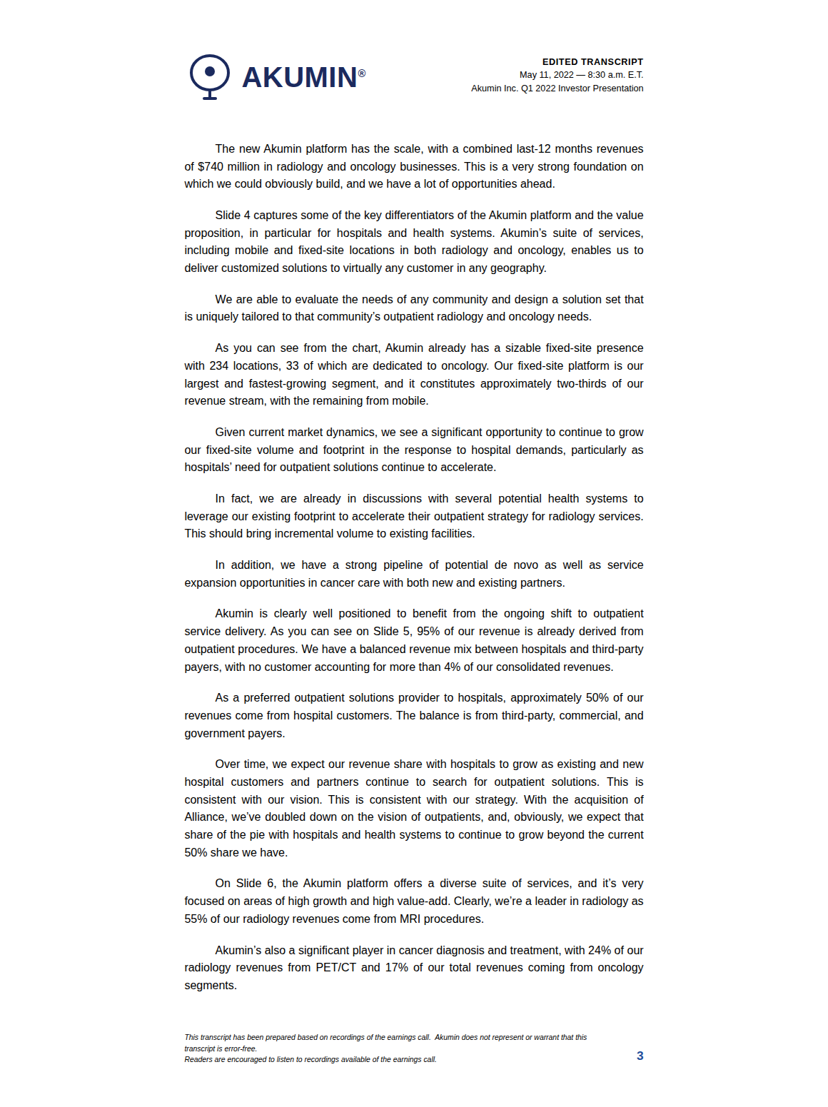AKUMIN®
EDITED TRANSCRIPT
May 11, 2022 — 8:30 a.m. E.T.
Akumin Inc. Q1 2022 Investor Presentation
The new Akumin platform has the scale, with a combined last-12 months revenues of $740 million in radiology and oncology businesses. This is a very strong foundation on which we could obviously build, and we have a lot of opportunities ahead.
Slide 4 captures some of the key differentiators of the Akumin platform and the value proposition, in particular for hospitals and health systems. Akumin’s suite of services, including mobile and fixed-site locations in both radiology and oncology, enables us to deliver customized solutions to virtually any customer in any geography.
We are able to evaluate the needs of any community and design a solution set that is uniquely tailored to that community’s outpatient radiology and oncology needs.
As you can see from the chart, Akumin already has a sizable fixed-site presence with 234 locations, 33 of which are dedicated to oncology. Our fixed-site platform is our largest and fastest-growing segment, and it constitutes approximately two-thirds of our revenue stream, with the remaining from mobile.
Given current market dynamics, we see a significant opportunity to continue to grow our fixed-site volume and footprint in the response to hospital demands, particularly as hospitals’ need for outpatient solutions continue to accelerate.
In fact, we are already in discussions with several potential health systems to leverage our existing footprint to accelerate their outpatient strategy for radiology services. This should bring incremental volume to existing facilities.
In addition, we have a strong pipeline of potential de novo as well as service expansion opportunities in cancer care with both new and existing partners.
Akumin is clearly well positioned to benefit from the ongoing shift to outpatient service delivery. As you can see on Slide 5, 95% of our revenue is already derived from outpatient procedures. We have a balanced revenue mix between hospitals and third-party payers, with no customer accounting for more than 4% of our consolidated revenues.
As a preferred outpatient solutions provider to hospitals, approximately 50% of our revenues come from hospital customers. The balance is from third-party, commercial, and government payers.
Over time, we expect our revenue share with hospitals to grow as existing and new hospital customers and partners continue to search for outpatient solutions. This is consistent with our vision. This is consistent with our strategy. With the acquisition of Alliance, we’ve doubled down on the vision of outpatients, and, obviously, we expect that share of the pie with hospitals and health systems to continue to grow beyond the current 50% share we have.
On Slide 6, the Akumin platform offers a diverse suite of services, and it’s very focused on areas of high growth and high value-add. Clearly, we’re a leader in radiology as 55% of our radiology revenues come from MRI procedures.
Akumin’s also a significant player in cancer diagnosis and treatment, with 24% of our radiology revenues from PET/CT and 17% of our total revenues coming from oncology segments.
This transcript has been prepared based on recordings of the earnings call. Akumin does not represent or warrant that this transcript is error-free.
Readers are encouraged to listen to recordings available of the earnings call.
3